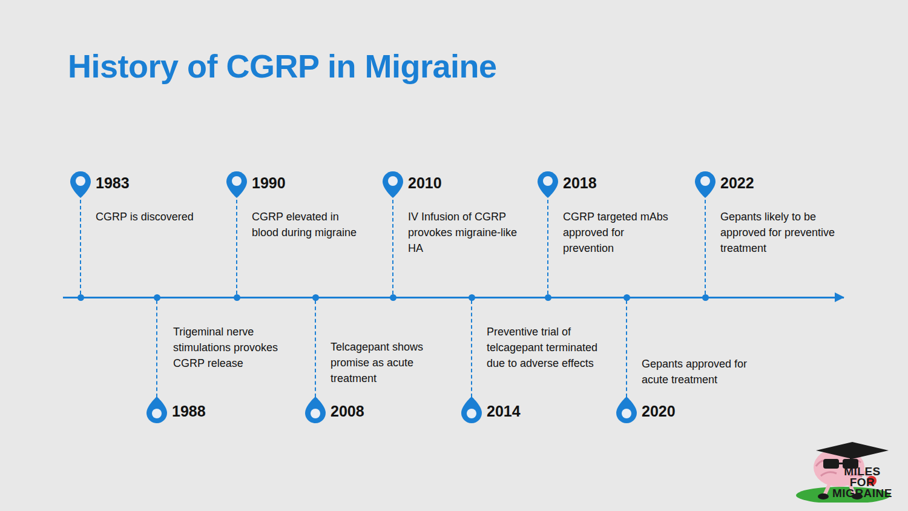History of CGRP in Migraine
1983
CGRP is discovered
1990
CGRP elevated in blood during migraine
2010
IV Infusion of CGRP provokes migraine-like HA
2018
CGRP targeted mAbs approved for prevention
2022
Gepants likely to be approved for preventive treatment
Trigeminal nerve stimulations provokes CGRP release
1988
Telcagepant shows promise as acute treatment
2008
Preventive trial of telcagepant terminated due to adverse effects
2014
Gepants approved for acute treatment
2020
MILES
FOR
MIGRAINE